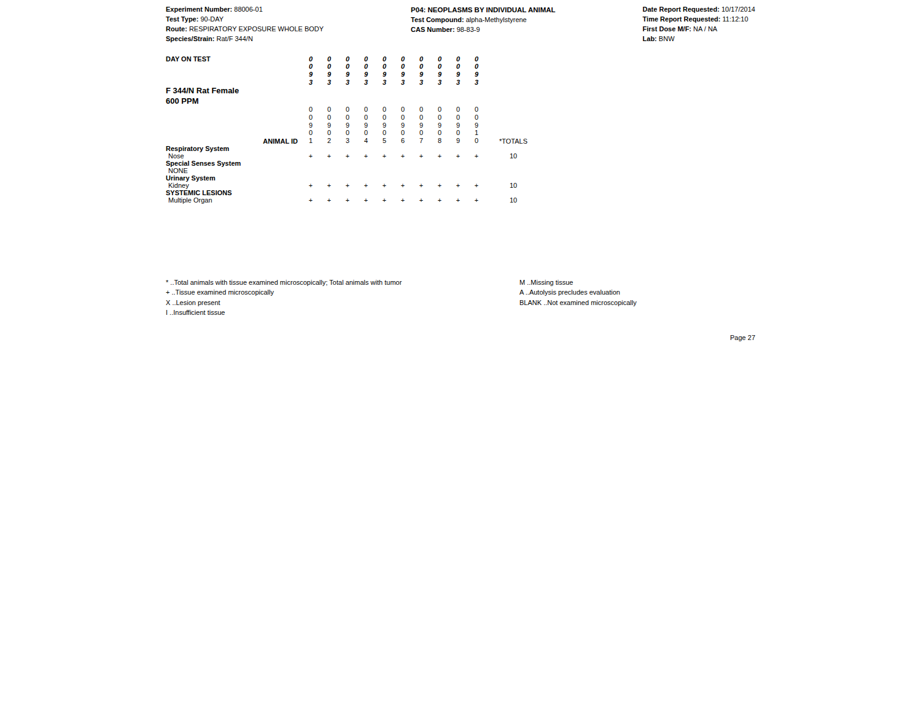Experiment Number: 88006-01
Test Type: 90-DAY
Route: RESPIRATORY EXPOSURE WHOLE BODY
Species/Strain: Rat/F 344/N
P04: NEOPLASMS BY INDIVIDUAL ANIMAL
Test Compound: alpha-Methylstyrene
CAS Number: 98-83-9
Date Report Requested: 10/17/2014
Time Report Requested: 11:12:10
First Dose M/F: NA / NA
Lab: BNW
| DAY ON TEST | 0 0 9 3 | 0 0 9 3 | 0 0 9 3 | 0 0 9 3 | 0 0 9 3 | 0 0 9 3 | 0 0 9 3 | 0 0 9 3 | 0 0 9 3 | 0 0 9 3 | |
| F 344/N Rat Female 600 PPM | |
| ANIMAL ID | 0 0 9 0 1 | 0 0 9 0 2 | 0 0 9 0 3 | 0 0 9 0 4 | 0 0 9 0 5 | 0 0 9 0 6 | 0 0 9 0 7 | 0 0 9 0 8 | 0 0 9 0 9 | 0 0 9 1 0 | *TOTALS |
| Respiratory System |
| Nose | + | + | + | + | + | + | + | + | + | + | 10 |
| Special Senses System |
| NONE | |
| Urinary System |
| Kidney | + | + | + | + | + | + | + | + | + | + | 10 |
| SYSTEMIC LESIONS |
| Multiple Organ | + | + | + | + | + | + | + | + | + | + | 10 |
* ..Total animals with tissue examined microscopically; Total animals with tumor
+ ..Tissue examined microscopically
X ..Lesion present
I ..Insufficient tissue
M ..Missing tissue
A ..Autolysis precludes evaluation
BLANK ..Not examined microscopically
Page 27